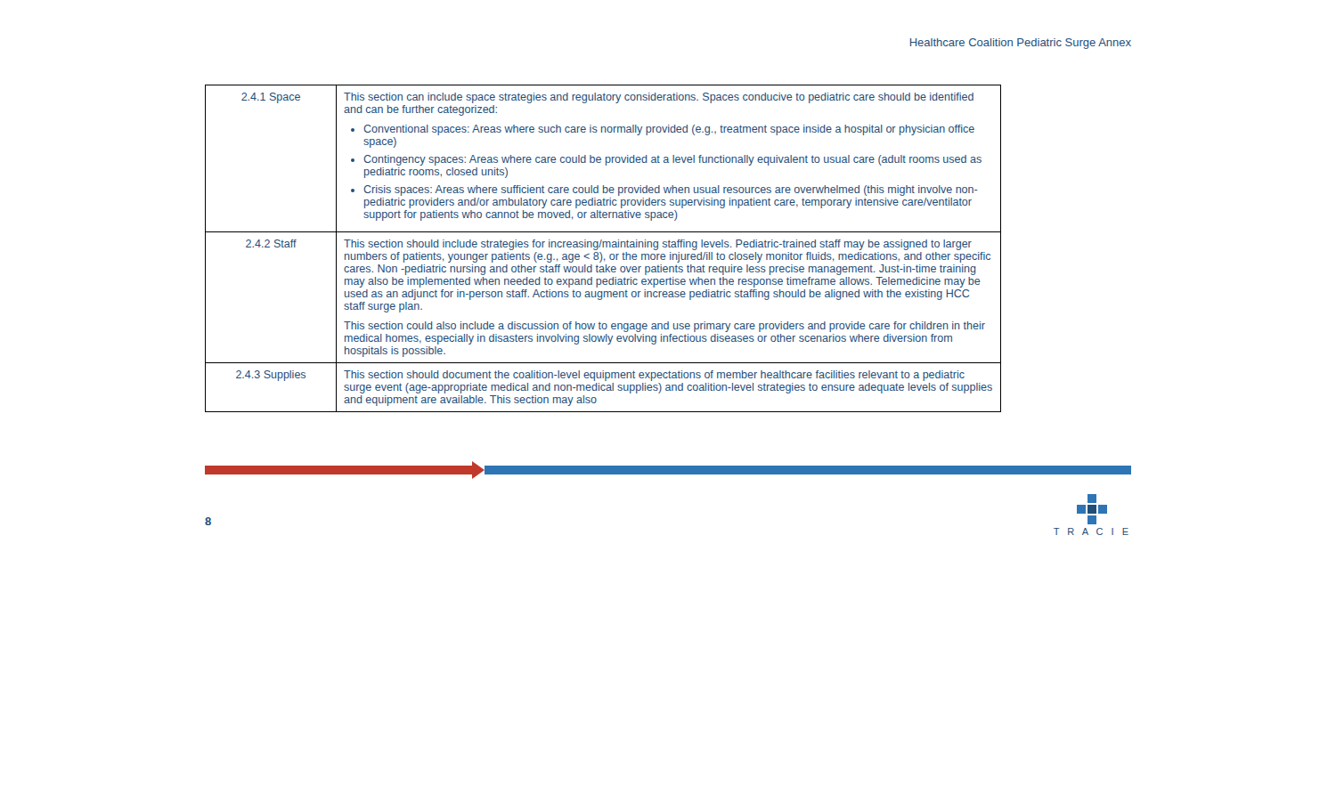Healthcare Coalition Pediatric Surge Annex
| 2.4.1 Space | This section can include space strategies and regulatory considerations. Spaces conducive to pediatric care should be identified and can be further categorized: Conventional spaces: Areas where such care is normally provided (e.g., treatment space inside a hospital or physician office space) Contingency spaces: Areas where care could be provided at a level functionally equivalent to usual care (adult rooms used as pediatric rooms, closed units) Crisis spaces: Areas where sufficient care could be provided when usual resources are overwhelmed (this might involve non-pediatric providers and/or ambulatory care pediatric providers supervising inpatient care, temporary intensive care/ventilator support for patients who cannot be moved, or alternative space) | |
| 2.4.2 Staff | This section should include strategies for increasing/maintaining staffing levels. Pediatric-trained staff may be assigned to larger numbers of patients, younger patients (e.g., age < 8), or the more injured/ill to closely monitor fluids, medications, and other specific cares. Non -pediatric nursing and other staff would take over patients that require less precise management. Just-in-time training may also be implemented when needed to expand pediatric expertise when the response timeframe allows. Telemedicine may be used as an adjunct for in-person staff. Actions to augment or increase pediatric staffing should be aligned with the existing HCC staff surge plan. This section could also include a discussion of how to engage and use primary care providers and provide care for children in their medical homes, especially in disasters involving slowly evolving infectious diseases or other scenarios where diversion from hospitals is possible. | |
| 2.4.3 Supplies | This section should document the coalition-level equipment expectations of member healthcare facilities relevant to a pediatric surge event (age-appropriate medical and non-medical supplies) and coalition-level strategies to ensure adequate levels of supplies and equipment are available. This section may also | |
8
T R A C I E